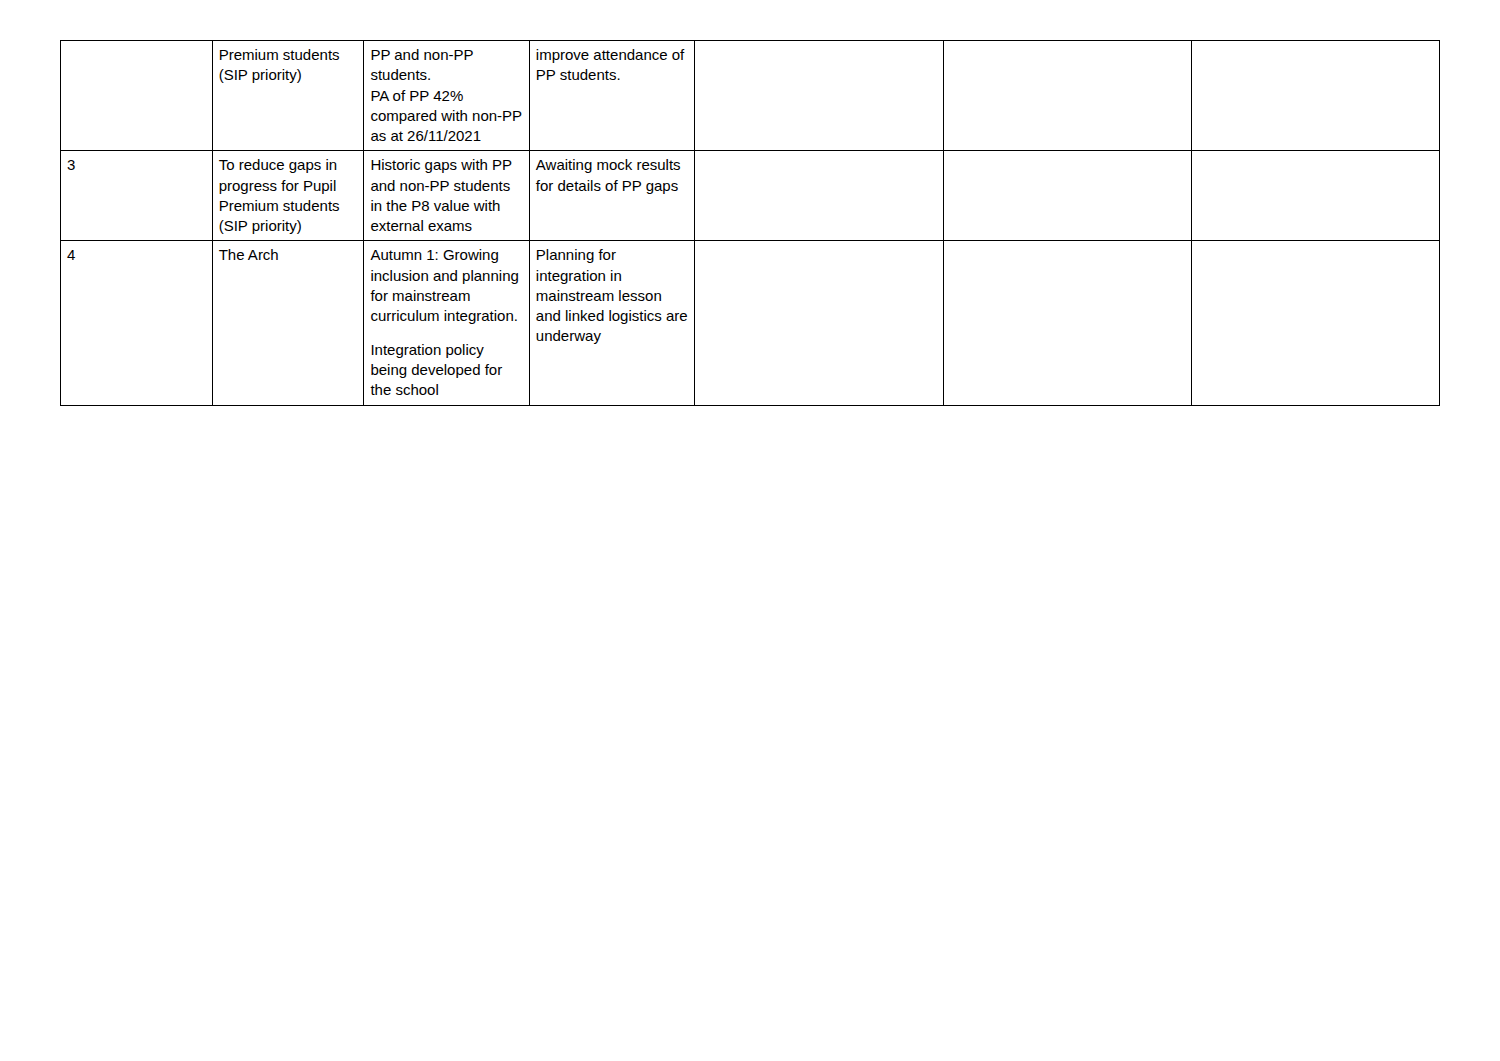| | Premium students (SIP priority) | PP and non-PP students. PA of PP 42% compared with non-PP as at 26/11/2021 | improve attendance of PP students. | | | |
| 3 | To reduce gaps in progress for Pupil Premium students (SIP priority) | Historic gaps with PP and non-PP students in the P8 value with external exams | Awaiting mock results for details of PP gaps | | | |
| 4 | The Arch | Autumn 1: Growing inclusion and planning for mainstream curriculum integration. Integration policy being developed for the school | Planning for integration in mainstream lesson and linked logistics are underway | | | |